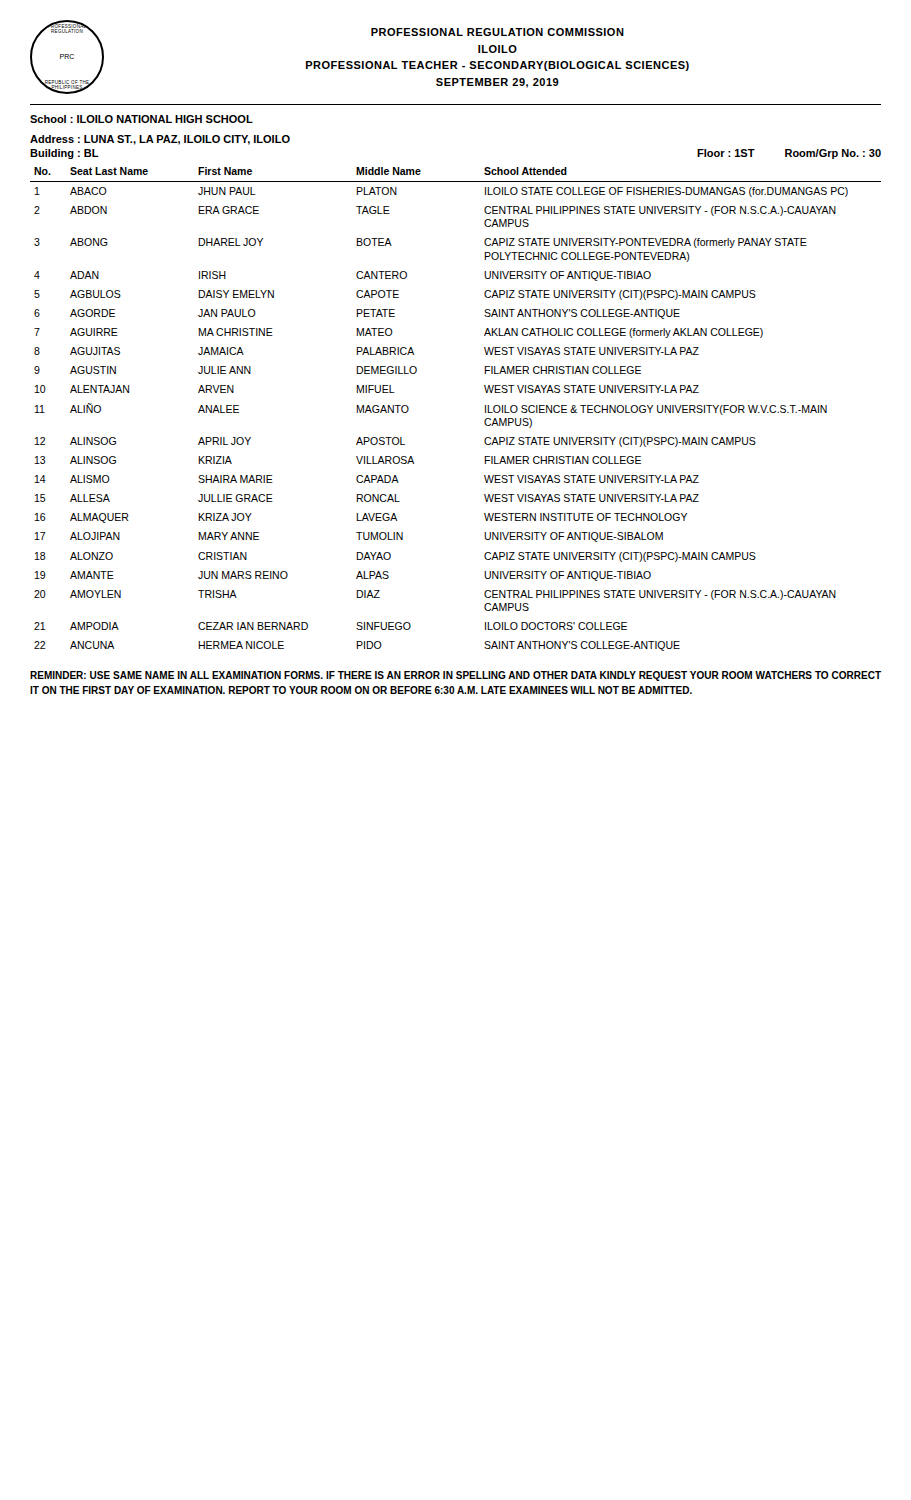PROFESSIONAL REGULATION
PRC
REPUBLIC OF THE PHILIPPINES
PROFESSIONAL REGULATION COMMISSION
ILOILO
PROFESSIONAL TEACHER - SECONDARY(BIOLOGICAL SCIENCES)
SEPTEMBER 29, 2019
School : ILOILO NATIONAL HIGH SCHOOL
Address : LUNA ST., LA PAZ, ILOILO CITY, ILOILO
Building : BL
Floor : 1ST Room/Grp No. : 30
| No. | Seat Last Name | First Name | Middle Name | School Attended |
| --- | --- | --- | --- | --- |
| 1 | ABACO | JHUN PAUL | PLATON | ILOILO STATE COLLEGE OF FISHERIES-DUMANGAS (for.DUMANGAS PC) |
| 2 | ABDON | ERA GRACE | TAGLE | CENTRAL PHILIPPINES STATE UNIVERSITY - (FOR N.S.C.A.)-CAUAYAN CAMPUS |
| 3 | ABONG | DHAREL JOY | BOTEA | CAPIZ STATE UNIVERSITY-PONTEVEDRA (formerly PANAY STATE POLYTECHNIC COLLEGE-PONTEVEDRA) |
| 4 | ADAN | IRISH | CANTERO | UNIVERSITY OF ANTIQUE-TIBIAO |
| 5 | AGBULOS | DAISY EMELYN | CAPOTE | CAPIZ STATE UNIVERSITY (CIT)(PSPC)-MAIN CAMPUS |
| 6 | AGORDE | JAN PAULO | PETATE | SAINT ANTHONY'S COLLEGE-ANTIQUE |
| 7 | AGUIRRE | MA CHRISTINE | MATEO | AKLAN CATHOLIC COLLEGE (formerly AKLAN COLLEGE) |
| 8 | AGUJITAS | JAMAICA | PALABRICA | WEST VISAYAS STATE UNIVERSITY-LA PAZ |
| 9 | AGUSTIN | JULIE ANN | DEMEGILLO | FILAMER CHRISTIAN COLLEGE |
| 10 | ALENTAJAN | ARVEN | MIFUEL | WEST VISAYAS STATE UNIVERSITY-LA PAZ |
| 11 | ALIÑO | ANALEE | MAGANTO | ILOILO SCIENCE & TECHNOLOGY UNIVERSITY(FOR W.V.C.S.T.-MAIN CAMPUS) |
| 12 | ALINSOG | APRIL JOY | APOSTOL | CAPIZ STATE UNIVERSITY (CIT)(PSPC)-MAIN CAMPUS |
| 13 | ALINSOG | KRIZIA | VILLAROSA | FILAMER CHRISTIAN COLLEGE |
| 14 | ALISMO | SHAIRA MARIE | CAPADA | WEST VISAYAS STATE UNIVERSITY-LA PAZ |
| 15 | ALLESA | JULLIE GRACE | RONCAL | WEST VISAYAS STATE UNIVERSITY-LA PAZ |
| 16 | ALMAQUER | KRIZA JOY | LAVEGA | WESTERN INSTITUTE OF TECHNOLOGY |
| 17 | ALOJIPAN | MARY ANNE | TUMOLIN | UNIVERSITY OF ANTIQUE-SIBALOM |
| 18 | ALONZO | CRISTIAN | DAYAO | CAPIZ STATE UNIVERSITY (CIT)(PSPC)-MAIN CAMPUS |
| 19 | AMANTE | JUN MARS REINO | ALPAS | UNIVERSITY OF ANTIQUE-TIBIAO |
| 20 | AMOYLEN | TRISHA | DIAZ | CENTRAL PHILIPPINES STATE UNIVERSITY - (FOR N.S.C.A.)-CAUAYAN CAMPUS |
| 21 | AMPODIA | CEZAR IAN BERNARD | SINFUEGO | ILOILO DOCTORS' COLLEGE |
| 22 | ANCUNA | HERMEA NICOLE | PIDO | SAINT ANTHONY'S COLLEGE-ANTIQUE |
REMINDER: USE SAME NAME IN ALL EXAMINATION FORMS. IF THERE IS AN ERROR IN SPELLING AND OTHER DATA KINDLY REQUEST YOUR ROOM WATCHERS TO CORRECT IT ON THE FIRST DAY OF EXAMINATION. REPORT TO YOUR ROOM ON OR BEFORE 6:30 A.M. LATE EXAMINEES WILL NOT BE ADMITTED.